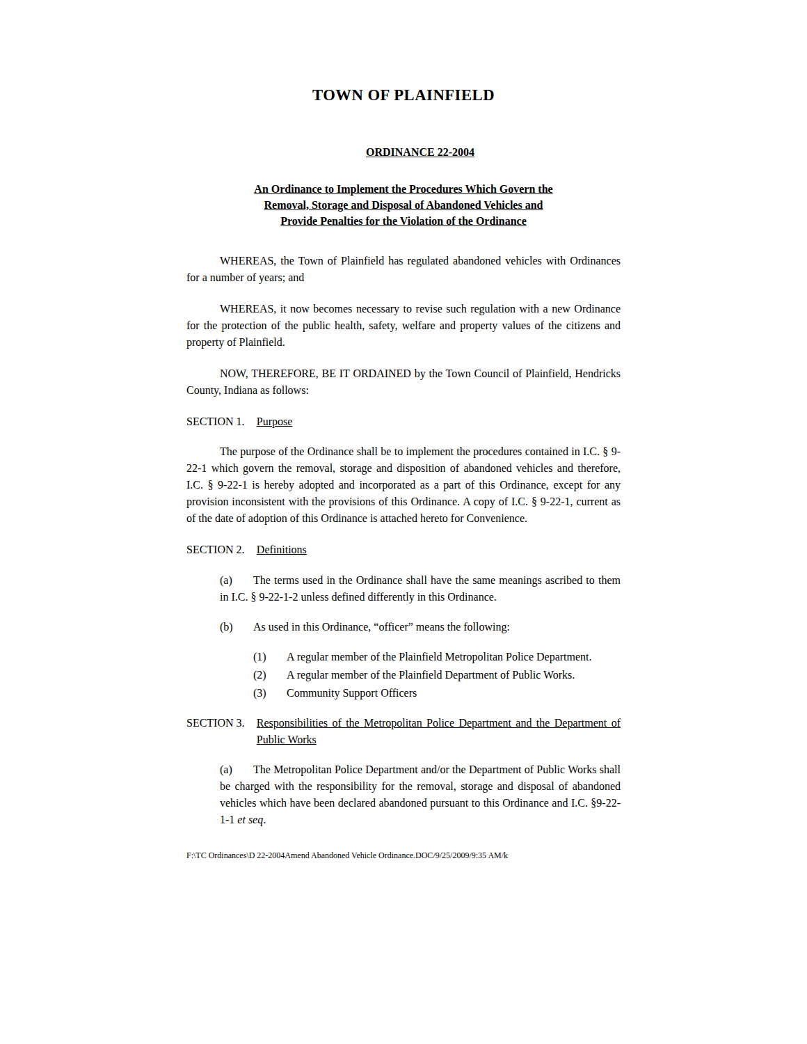TOWN OF PLAINFIELD
ORDINANCE 22-2004
An Ordinance to Implement the Procedures Which Govern the
Removal, Storage and Disposal of Abandoned Vehicles and
Provide Penalties for the Violation of the Ordinance
WHEREAS, the Town of Plainfield has regulated abandoned vehicles with Ordinances for a number of years; and
WHEREAS, it now becomes necessary to revise such regulation with a new Ordinance for the protection of the public health, safety, welfare and property values of the citizens and property of Plainfield.
NOW, THEREFORE, BE IT ORDAINED by the Town Council of Plainfield, Hendricks County, Indiana as follows:
SECTION 1. Purpose
The purpose of the Ordinance shall be to implement the procedures contained in I.C. § 9-22-1 which govern the removal, storage and disposition of abandoned vehicles and therefore, I.C. § 9-22-1 is hereby adopted and incorporated as a part of this Ordinance, except for any provision inconsistent with the provisions of this Ordinance. A copy of I.C. § 9-22-1, current as of the date of adoption of this Ordinance is attached hereto for Convenience.
SECTION 2. Definitions
(a) The terms used in the Ordinance shall have the same meanings ascribed to them in I.C. § 9-22-1-2 unless defined differently in this Ordinance.
(b) As used in this Ordinance, “officer” means the following:
(1) A regular member of the Plainfield Metropolitan Police Department.
(2) A regular member of the Plainfield Department of Public Works.
(3) Community Support Officers
SECTION 3. Responsibilities of the Metropolitan Police Department and the Department of Public Works
(a) The Metropolitan Police Department and/or the Department of Public Works shall be charged with the responsibility for the removal, storage and disposal of abandoned vehicles which have been declared abandoned pursuant to this Ordinance and I.C. §9-22-1-1 et seq.
F:\TC Ordinances\D 22-2004Amend Abandoned Vehicle Ordinance.DOC/9/25/2009/9:35 AM/k